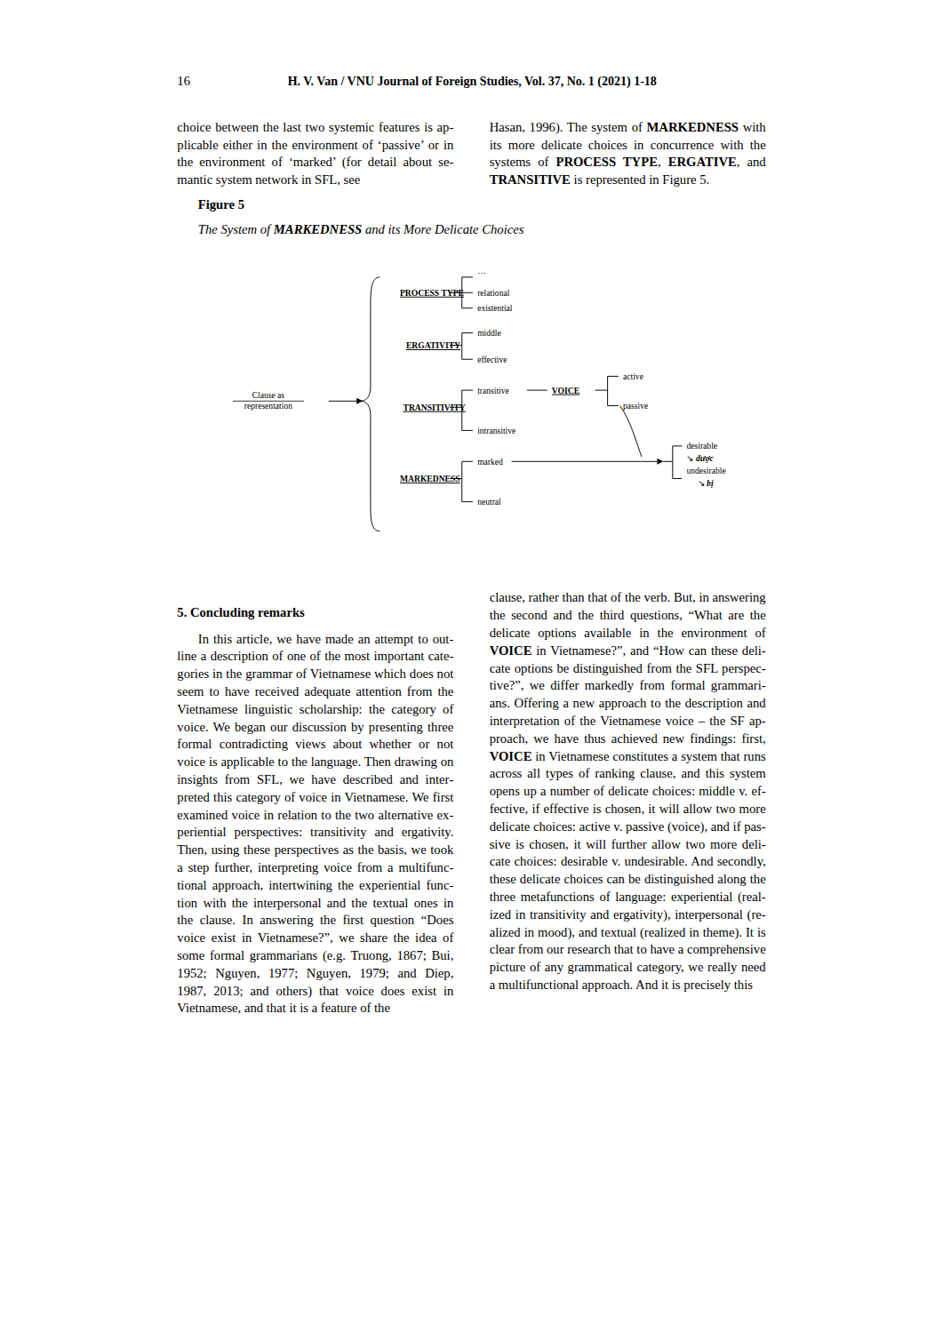16
H. V. Van / VNU Journal of Foreign Studies, Vol. 37, No. 1 (2021) 1-18
choice between the last two systemic features is applicable either in the environment of ‘passive’ or in the environment of ‘marked’ (for detail about semantic system network in SFL, see
Hasan, 1996). The system of MARKEDNESS with its more delicate choices in concurrence with the systems of PROCESS TYPE, ERGATIVE, and TRANSITIVE is represented in Figure 5.
Figure 5
The System of MARKEDNESS and its More Delicate Choices
Clause as representation PROCESS TYPE … relational existential ERGATIVITY middle effective TRANSITIVITY transitive intransitive VOICE active passive MARKEDNESS marked neutral desirable ↘ được undesirable ↘ bị
5. Concluding remarks
In this article, we have made an attempt to outline a description of one of the most important categories in the grammar of Vietnamese which does not seem to have received adequate attention from the Vietnamese linguistic scholarship: the category of voice. We began our discussion by presenting three formal contradicting views about whether or not voice is applicable to the language. Then drawing on insights from SFL, we have described and interpreted this category of voice in Vietnamese. We first examined voice in relation to the two alternative experiential perspectives: transitivity and ergativity. Then, using these perspectives as the basis, we took a step further, interpreting voice from a multifunctional approach, intertwining the experiential function with the interpersonal and the textual ones in the clause. In answering the first question “Does voice exist in Vietnamese?”, we share the idea of some formal grammarians (e.g. Truong, 1867; Bui, 1952; Nguyen, 1977; Nguyen, 1979; and Diep, 1987, 2013; and others) that voice does exist in Vietnamese, and that it is a feature of the
clause, rather than that of the verb. But, in answering the second and the third questions, “What are the delicate options available in the environment of VOICE in Vietnamese?”, and “How can these delicate options be distinguished from the SFL perspective?”, we differ markedly from formal grammarians. Offering a new approach to the description and interpretation of the Vietnamese voice – the SF approach, we have thus achieved new findings: first, VOICE in Vietnamese constitutes a system that runs across all types of ranking clause, and this system opens up a number of delicate choices: middle v. effective, if effective is chosen, it will allow two more delicate choices: active v. passive (voice), and if passive is chosen, it will further allow two more delicate choices: desirable v. undesirable. And secondly, these delicate choices can be distinguished along the three metafunctions of language: experiential (realized in transitivity and ergativity), interpersonal (realized in mood), and textual (realized in theme). It is clear from our research that to have a comprehensive picture of any grammatical category, we really need a multifunctional approach. And it is precisely this